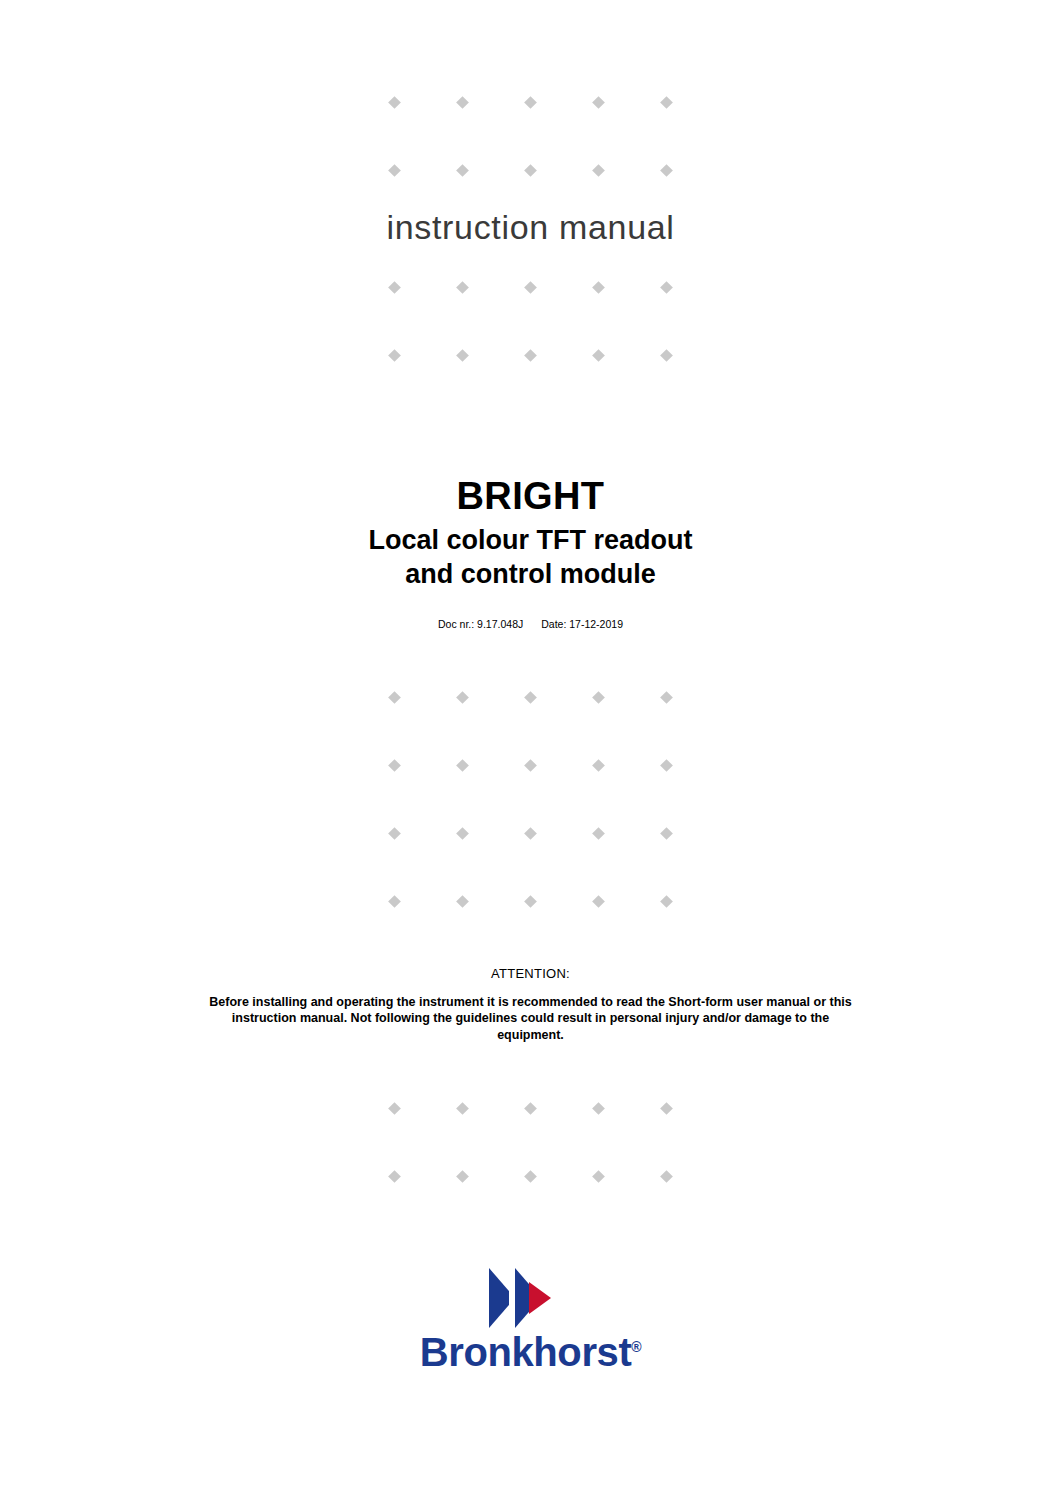instruction manual
BRIGHT
Local colour TFT readout
and control module
Doc nr.: 9.17.048J Date: 17-12-2019
ATTENTION:
Before installing and operating the instrument it is recommended to read the Short-form user manual or this instruction manual. Not following the guidelines could result in personal injury and/or damage to the equipment.
Bronkhorst®